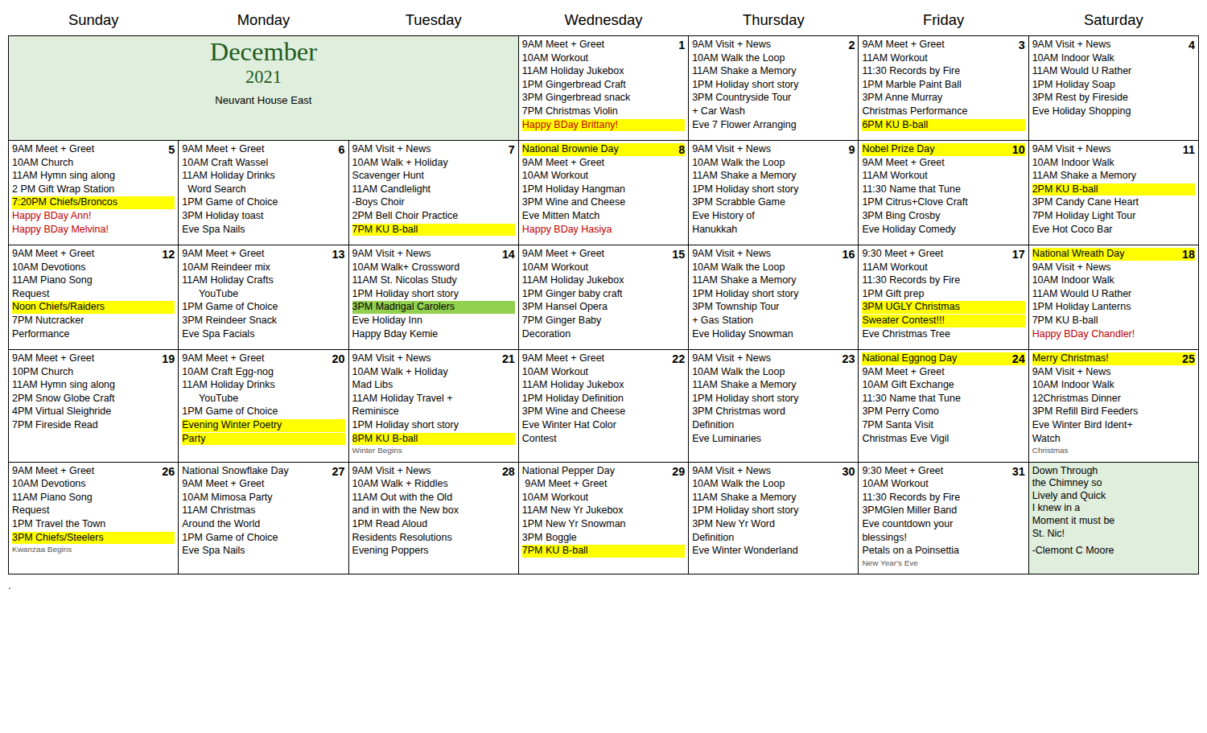| Sunday | Monday | Tuesday | Wednesday | Thursday | Friday | Saturday |
| --- | --- | --- | --- | --- | --- | --- |
| December 2021 Neuvant House East | 1 9AM Meet + Greet 10AM Workout 11AM Holiday Jukebox 1PM Gingerbread Craft 3PM Gingerbread snack 7PM Christmas Violin Happy BDay Brittany! | 2 9AM Visit + News 10AM Walk the Loop 11AM Shake a Memory 1PM Holiday short story 3PM Countryside Tour + Car Wash Eve 7 Flower Arranging | 3 9AM Meet + Greet 11AM Workout 11:30 Records by Fire 1PM Marble Paint Ball 3PM Anne Murray Christmas Performance 6PM KU B-ball | 4 9AM Visit + News 10AM Indoor Walk 11AM Would U Rather 1PM Holiday Soap 3PM Rest by Fireside Eve Holiday Shopping |
| 5 9AM Meet + Greet 10AM Church 11AM Hymn sing along 2 PM Gift Wrap Station 7:20PM Chiefs/Broncos Happy BDay Ann! Happy BDay Melvina! | 6 9AM Meet + Greet 10AM Craft Wassel 11AM Holiday Drinks Word Search 1PM Game of Choice 3PM Holiday toast Eve Spa Nails | 7 9AM Visit + News 10AM Walk + Holiday Scavenger Hunt 11AM Candlelight -Boys Choir 2PM Bell Choir Practice 7PM KU B-ball | 8 National Brownie Day 9AM Meet + Greet 10AM Workout 1PM Holiday Hangman 3PM Wine and Cheese Eve Mitten Match Happy BDay Hasiya | 9 9AM Visit + News 10AM Walk the Loop 11AM Shake a Memory 1PM Holiday short story 3PM Scrabble Game Eve History of Hanukkah | 10 Nobel Prize Day 9AM Meet + Greet 11AM Workout 11:30 Name that Tune 1PM Citrus+Clove Craft 3PM Bing Crosby Eve Holiday Comedy | 11 9AM Visit + News 10AM Indoor Walk 11AM Shake a Memory 2PM KU B-ball 3PM Candy Cane Heart 7PM Holiday Light Tour Eve Hot Coco Bar |
| 12 9AM Meet + Greet 10AM Devotions 11AM Piano Song Request Noon Chiefs/Raiders 7PM Nutcracker Performance | 13 9AM Meet + Greet 10AM Reindeer mix 11AM Holiday Crafts YouTube 1PM Game of Choice 3PM Reindeer Snack Eve Spa Facials | 14 9AM Visit + News 10AM Walk+ Crossword 11AM St. Nicolas Study 1PM Holiday short story 3PM Madrigal Carolers Eve Holiday Inn Happy Bday Kemie | 15 9AM Meet + Greet 10AM Workout 11AM Holiday Jukebox 1PM Ginger baby craft 3PM Hansel Opera 7PM Ginger Baby Decoration | 16 9AM Visit + News 10AM Walk the Loop 11AM Shake a Memory 1PM Holiday short story 3PM Township Tour + Gas Station Eve Holiday Snowman | 17 9:30 Meet + Greet 11AM Workout 11:30 Records by Fire 1PM Gift prep 3PM UGLY Christmas Sweater Contest!!! Eve Christmas Tree | 18 National Wreath Day 9AM Visit + News 10AM Indoor Walk 11AM Would U Rather 1PM Holiday Lanterns 7PM KU B-ball Happy BDay Chandler! |
| 19 9AM Meet + Greet 10PM Church 11AM Hymn sing along 2PM Snow Globe Craft 4PM Virtual Sleighride 7PM Fireside Read | 20 9AM Meet + Greet 10AM Craft Egg-nog 11AM Holiday Drinks YouTube 1PM Game of Choice Evening Winter Poetry Party | 21 9AM Visit + News 10AM Walk + Holiday Mad Libs 11AM Holiday Travel + Reminisce 1PM Holiday short story 8PM KU B-ball Winter Begins | 22 9AM Meet + Greet 10AM Workout 11AM Holiday Jukebox 1PM Holiday Definition 3PM Wine and Cheese Eve Winter Hat Color Contest | 23 9AM Visit + News 10AM Walk the Loop 11AM Shake a Memory 1PM Holiday short story 3PM Christmas word Definition Eve Luminaries | 24 National Eggnog Day 9AM Meet + Greet 10AM Gift Exchange 11:30 Name that Tune 3PM Perry Como 7PM Santa Visit Christmas Eve Vigil | 25 Merry Christmas! 9AM Visit + News 10AM Indoor Walk 12Christmas Dinner 3PM Refill Bird Feeders Eve Winter Bird Ident+ Watch Christmas |
| 26 9AM Meet + Greet 10AM Devotions 11AM Piano Song Request 1PM Travel the Town 3PM Chiefs/Steelers Kwanzaa Begins | 27 National Snowflake Day 9AM Meet + Greet 10AM Mimosa Party 11AM Christmas Around the World 1PM Game of Choice Eve Spa Nails | 28 9AM Visit + News 10AM Walk + Riddles 11AM Out with the Old and in with the New box 1PM Read Aloud Residents Resolutions Evening Poppers | 29 National Pepper Day 9AM Meet + Greet 10AM Workout 11AM New Yr Jukebox 1PM New Yr Snowman 3PM Boggle 7PM KU B-ball | 30 9AM Visit + News 10AM Walk the Loop 11AM Shake a Memory 1PM Holiday short story 3PM New Yr Word Definition Eve Winter Wonderland | 31 9:30 Meet + Greet 10AM Workout 11:30 Records by Fire 3PMGlen Miller Band Eve countdown your blessings! Petals on a Poinsettia New Year's Eve | Down Through the Chimney so Lively and Quick I knew in a Moment it must be St. Nic! -Clemont C Moore |
.